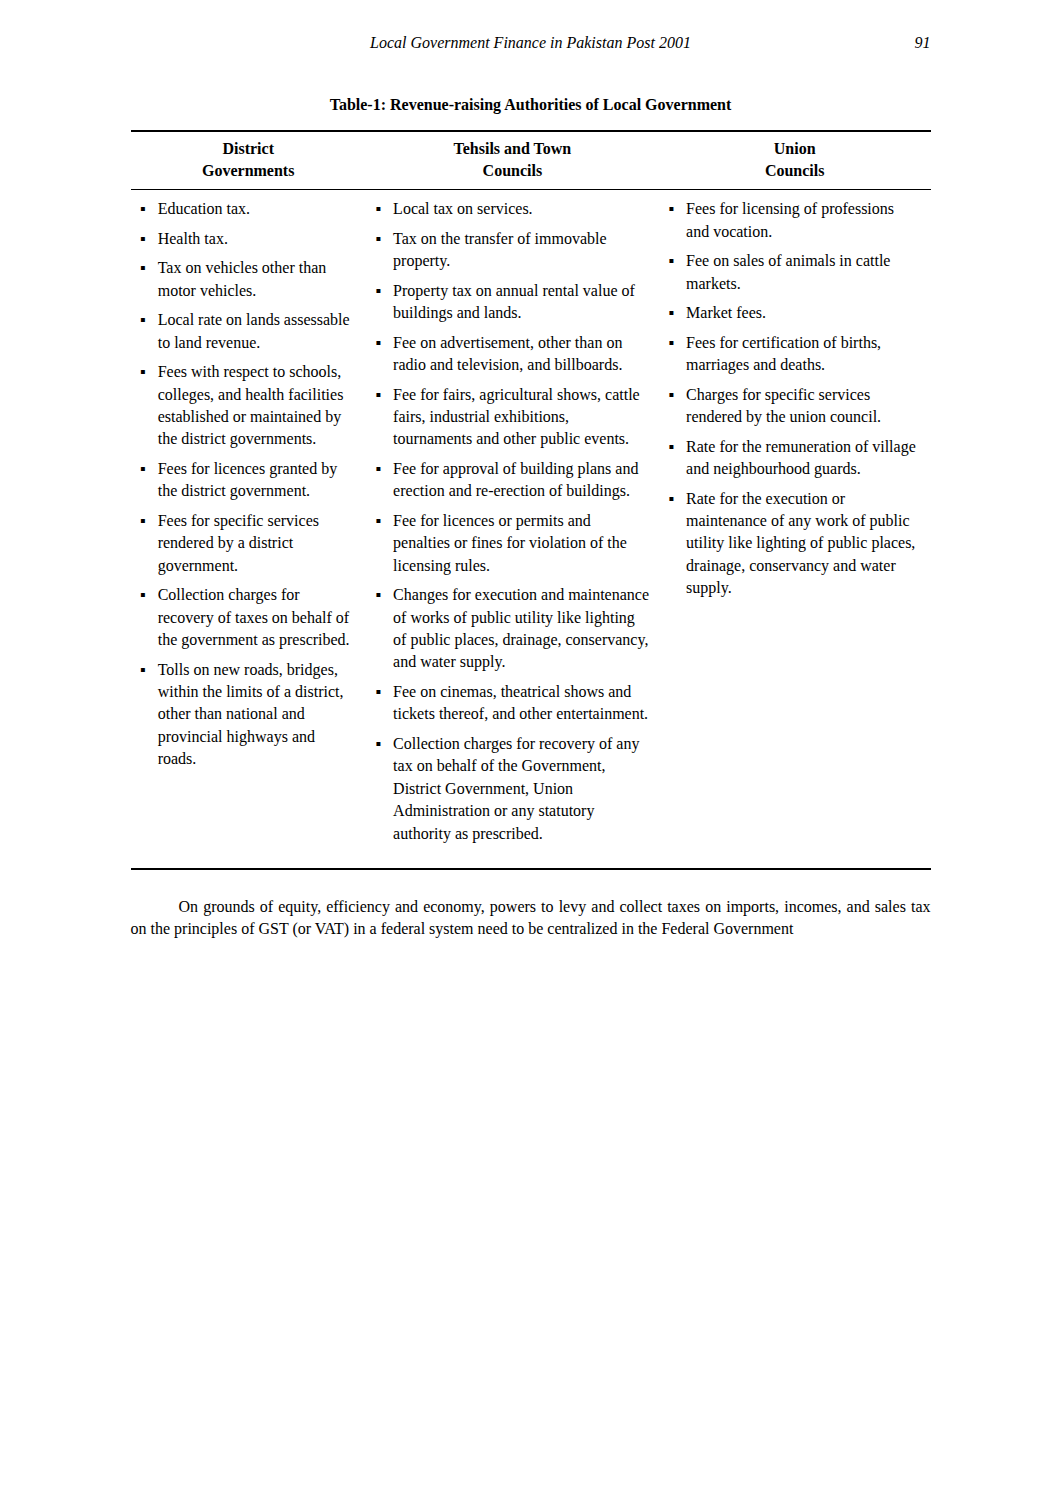Local Government Finance in Pakistan Post 2001 91
Table-1: Revenue-raising Authorities of Local Government
| District Governments | Tehsils and Town Councils | Union Councils |
| --- | --- | --- |
| Education tax. Health tax. Tax on vehicles other than motor vehicles. Local rate on lands assessable to land revenue. Fees with respect to schools, colleges, and health facilities established or maintained by the district governments. Fees for licences granted by the district government. Fees for specific services rendered by a district government. Collection charges for recovery of taxes on behalf of the government as prescribed. Tolls on new roads, bridges, within the limits of a district, other than national and provincial highways and roads. | Local tax on services. Tax on the transfer of immovable property. Property tax on annual rental value of buildings and lands. Fee on advertisement, other than on radio and television, and billboards. Fee for fairs, agricultural shows, cattle fairs, industrial exhibitions, tournaments and other public events. Fee for approval of building plans and erection and re-erection of buildings. Fee for licences or permits and penalties or fines for violation of the licensing rules. Changes for execution and maintenance of works of public utility like lighting of public places, drainage, conservancy, and water supply. Fee on cinemas, theatrical shows and tickets thereof, and other entertainment. Collection charges for recovery of any tax on behalf of the Government, District Government, Union Administration or any statutory authority as prescribed. | Fees for licensing of professions and vocation. Fee on sales of animals in cattle markets. Market fees. Fees for certification of births, marriages and deaths. Charges for specific services rendered by the union council. Rate for the remuneration of village and neighbourhood guards. Rate for the execution or maintenance of any work of public utility like lighting of public places, drainage, conservancy and water supply. |
On grounds of equity, efficiency and economy, powers to levy and collect taxes on imports, incomes, and sales tax on the principles of GST (or VAT) in a federal system need to be centralized in the Federal Government